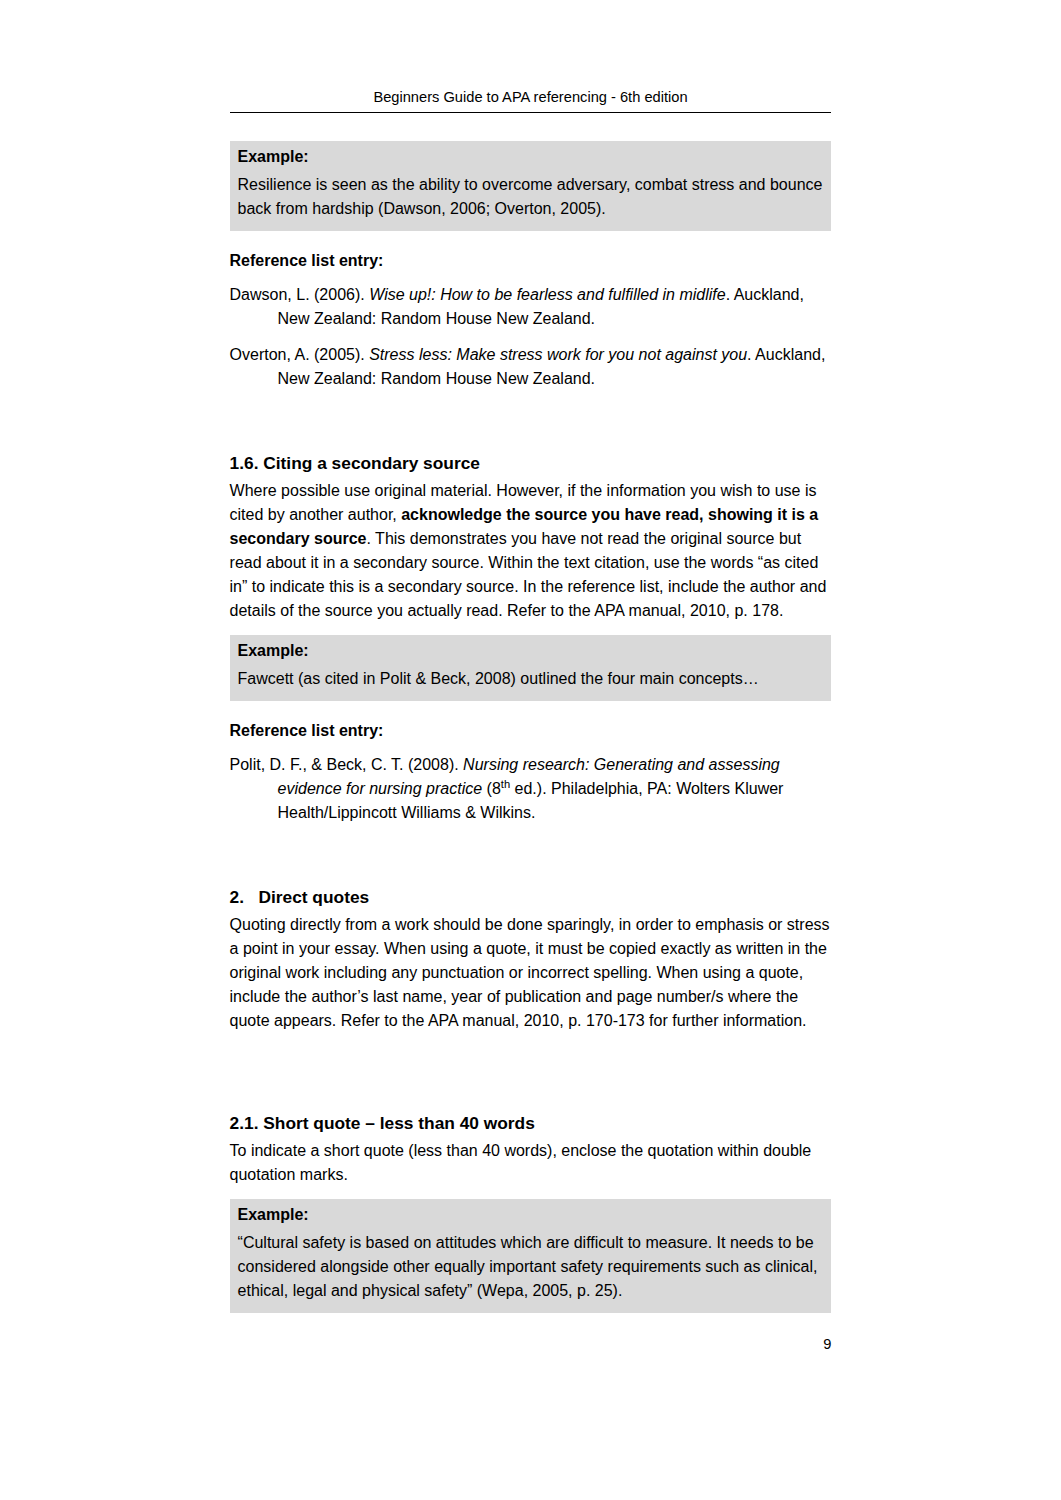Beginners Guide to APA referencing - 6th edition
Example:
Resilience is seen as the ability to overcome adversary, combat stress and bounce back from hardship (Dawson, 2006; Overton, 2005).
Reference list entry:
Dawson, L. (2006). Wise up!: How to be fearless and fulfilled in midlife. Auckland, New Zealand: Random House New Zealand.
Overton, A. (2005). Stress less: Make stress work for you not against you. Auckland, New Zealand: Random House New Zealand.
1.6. Citing a secondary source
Where possible use original material. However, if the information you wish to use is cited by another author, acknowledge the source you have read, showing it is a secondary source. This demonstrates you have not read the original source but read about it in a secondary source. Within the text citation, use the words “as cited in” to indicate this is a secondary source. In the reference list, include the author and details of the source you actually read. Refer to the APA manual, 2010, p. 178.
Example:
Fawcett (as cited in Polit & Beck, 2008) outlined the four main concepts…
Reference list entry:
Polit, D. F., & Beck, C. T. (2008). Nursing research: Generating and assessing evidence for nursing practice (8th ed.). Philadelphia, PA: Wolters Kluwer Health/Lippincott Williams & Wilkins.
2. Direct quotes
Quoting directly from a work should be done sparingly, in order to emphasis or stress a point in your essay. When using a quote, it must be copied exactly as written in the original work including any punctuation or incorrect spelling. When using a quote, include the author’s last name, year of publication and page number/s where the quote appears. Refer to the APA manual, 2010, p. 170-173 for further information.
2.1. Short quote – less than 40 words
To indicate a short quote (less than 40 words), enclose the quotation within double quotation marks.
Example:
“Cultural safety is based on attitudes which are difficult to measure. It needs to be considered alongside other equally important safety requirements such as clinical, ethical, legal and physical safety” (Wepa, 2005, p. 25).
9